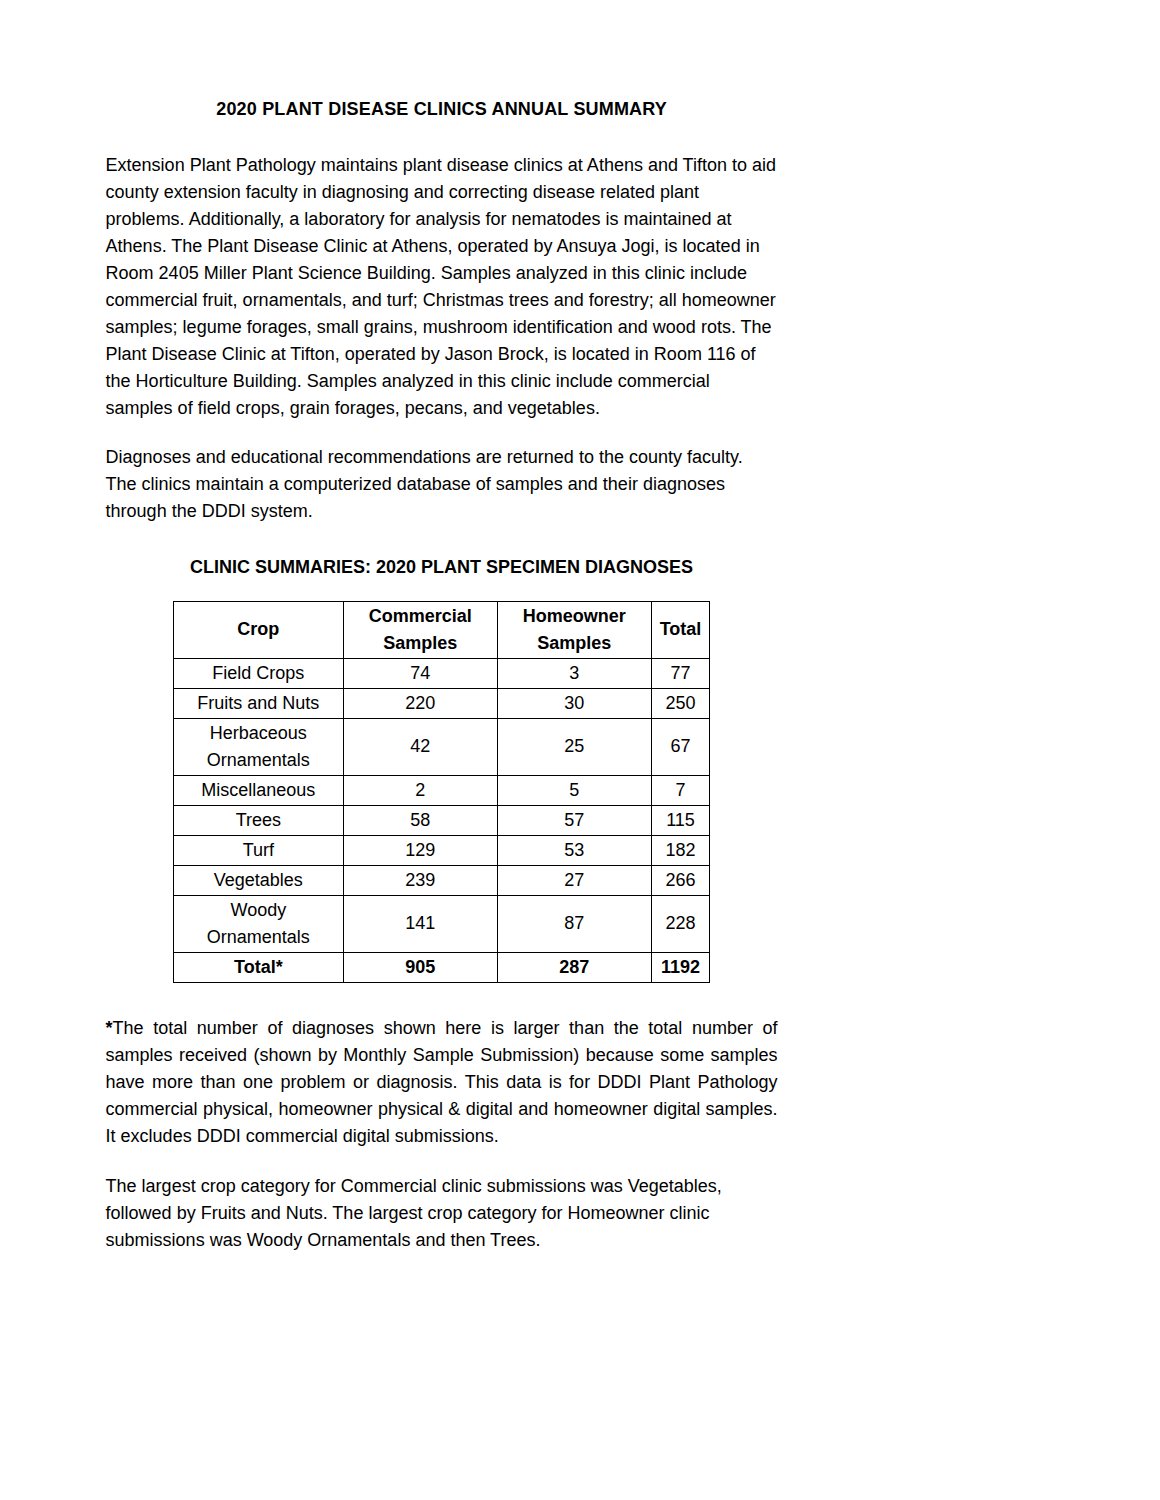2020 PLANT DISEASE CLINICS ANNUAL SUMMARY
Extension Plant Pathology maintains plant disease clinics at Athens and Tifton to aid county extension faculty in diagnosing and correcting disease related plant problems. Additionally, a laboratory for analysis for nematodes is maintained at Athens. The Plant Disease Clinic at Athens, operated by Ansuya Jogi, is located in Room 2405 Miller Plant Science Building. Samples analyzed in this clinic include commercial fruit, ornamentals, and turf; Christmas trees and forestry; all homeowner samples; legume forages, small grains, mushroom identification and wood rots. The Plant Disease Clinic at Tifton, operated by Jason Brock, is located in Room 116 of the Horticulture Building. Samples analyzed in this clinic include commercial samples of field crops, grain forages, pecans, and vegetables.
Diagnoses and educational recommendations are returned to the county faculty. The clinics maintain a computerized database of samples and their diagnoses through the DDDI system.
CLINIC SUMMARIES: 2020 PLANT SPECIMEN DIAGNOSES
| Crop | Commercial Samples | Homeowner Samples | Total |
| --- | --- | --- | --- |
| Field Crops | 74 | 3 | 77 |
| Fruits and Nuts | 220 | 30 | 250 |
| Herbaceous Ornamentals | 42 | 25 | 67 |
| Miscellaneous | 2 | 5 | 7 |
| Trees | 58 | 57 | 115 |
| Turf | 129 | 53 | 182 |
| Vegetables | 239 | 27 | 266 |
| Woody Ornamentals | 141 | 87 | 228 |
| Total* | 905 | 287 | 1192 |
*The total number of diagnoses shown here is larger than the total number of samples received (shown by Monthly Sample Submission) because some samples have more than one problem or diagnosis. This data is for DDDI Plant Pathology commercial physical, homeowner physical & digital and homeowner digital samples. It excludes DDDI commercial digital submissions.
The largest crop category for Commercial clinic submissions was Vegetables, followed by Fruits and Nuts. The largest crop category for Homeowner clinic submissions was Woody Ornamentals and then Trees.